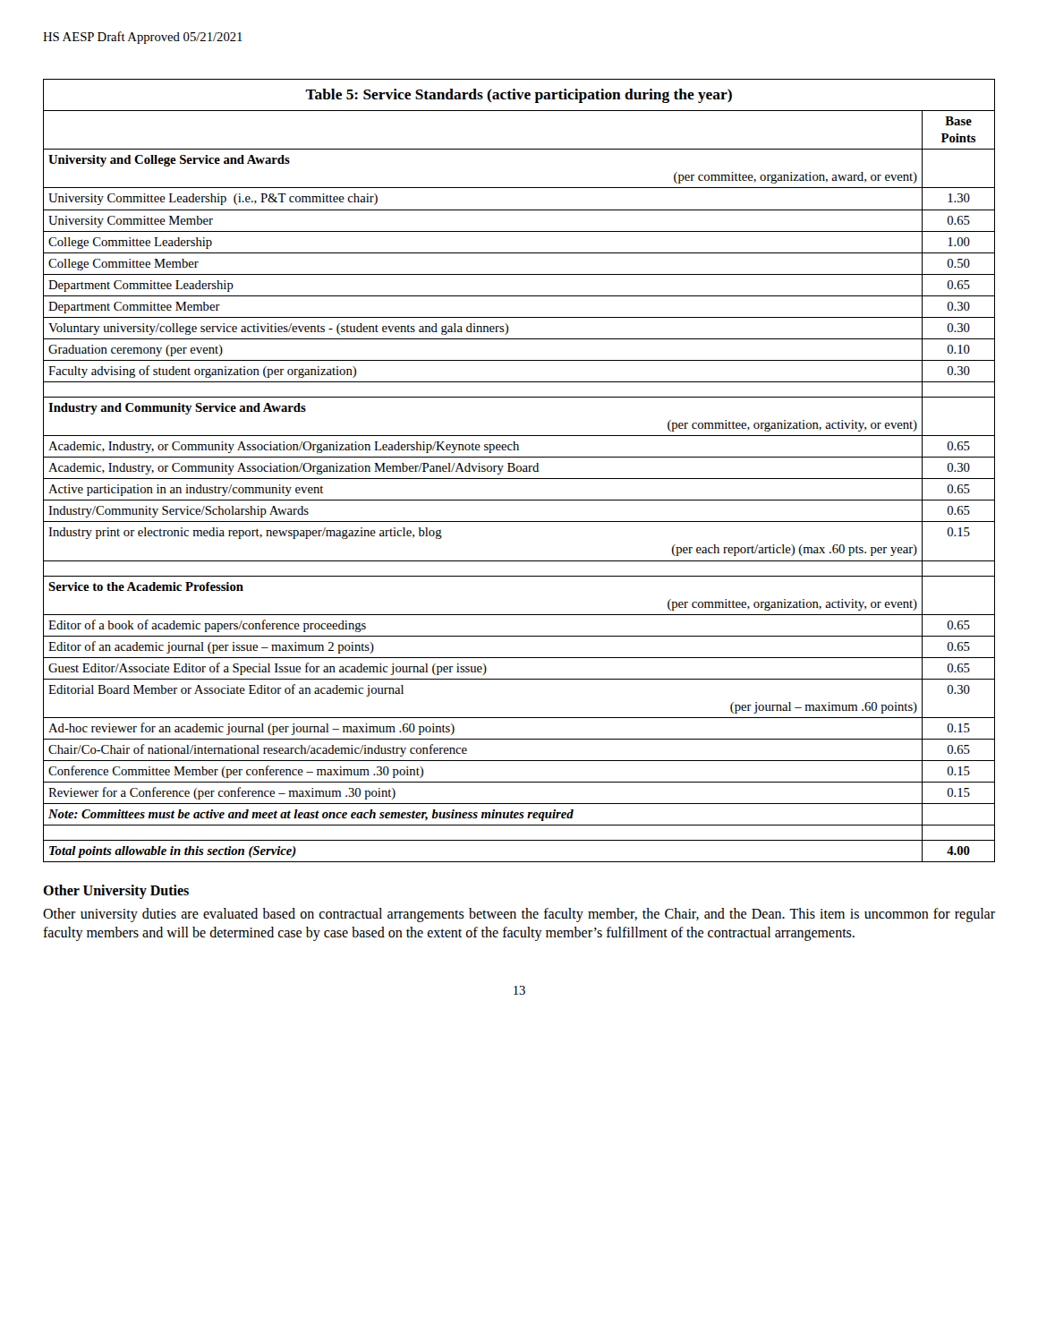HS AESP Draft Approved 05/21/2021
Table 5: Service Standards (active participation during the year)
| | Base Points |
| University and College Service and Awards (per committee, organization, award, or event) | |
| University Committee Leadership (i.e., P&T committee chair) | 1.30 |
| University Committee Member | 0.65 |
| College Committee Leadership | 1.00 |
| College Committee Member | 0.50 |
| Department Committee Leadership | 0.65 |
| Department Committee Member | 0.30 |
| Voluntary university/college service activities/events - (student events and gala dinners) | 0.30 |
| Graduation ceremony (per event) | 0.10 |
| Faculty advising of student organization (per organization) | 0.30 |
| Industry and Community Service and Awards (per committee, organization, activity, or event) | |
| Academic, Industry, or Community Association/Organization Leadership/Keynote speech | 0.65 |
| Academic, Industry, or Community Association/Organization Member/Panel/Advisory Board | 0.30 |
| Active participation in an industry/community event | 0.65 |
| Industry/Community Service/Scholarship Awards | 0.65 |
| Industry print or electronic media report, newspaper/magazine article, blog (per each report/article) (max .60 pts. per year) | 0.15 |
| Service to the Academic Profession (per committee, organization, activity, or event) | |
| Editor of a book of academic papers/conference proceedings | 0.65 |
| Editor of an academic journal (per issue – maximum 2 points) | 0.65 |
| Guest Editor/Associate Editor of a Special Issue for an academic journal (per issue) | 0.65 |
| Editorial Board Member or Associate Editor of an academic journal (per journal – maximum .60 points) | 0.30 |
| Ad-hoc reviewer for an academic journal (per journal – maximum .60 points) | 0.15 |
| Chair/Co-Chair of national/international research/academic/industry conference | 0.65 |
| Conference Committee Member (per conference – maximum .30 point) | 0.15 |
| Reviewer for a Conference (per conference – maximum .30 point) | 0.15 |
| Note: Committees must be active and meet at least once each semester, business minutes required | |
| Total points allowable in this section (Service) | 4.00 |
Other University Duties
Other university duties are evaluated based on contractual arrangements between the faculty member, the Chair, and the Dean. This item is uncommon for regular faculty members and will be determined case by case based on the extent of the faculty member’s fulfillment of the contractual arrangements.
13